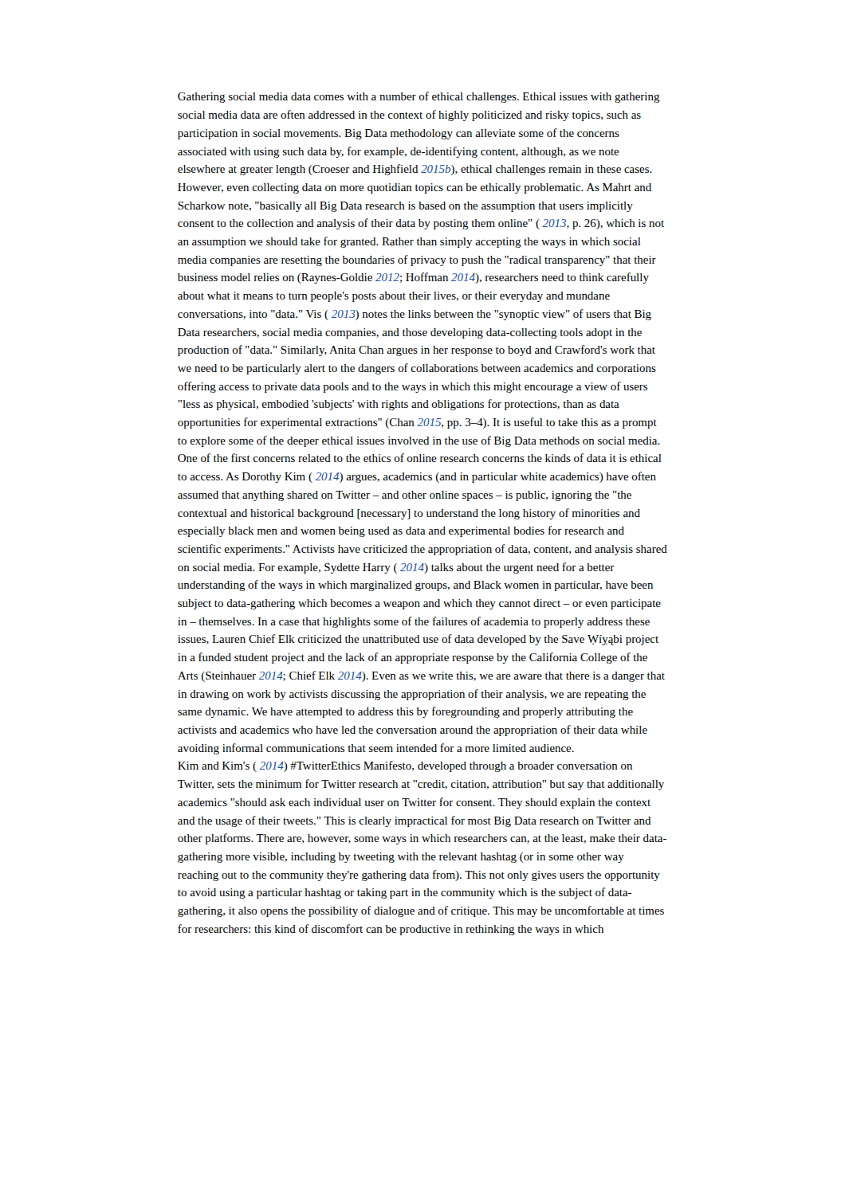Gathering social media data comes with a number of ethical challenges. Ethical issues with gathering social media data are often addressed in the context of highly politicized and risky topics, such as participation in social movements. Big Data methodology can alleviate some of the concerns associated with using such data by, for example, de-identifying content, although, as we note elsewhere at greater length (Croeser and Highfield 2015b), ethical challenges remain in these cases. However, even collecting data on more quotidian topics can be ethically problematic. As Mahrt and Scharkow note, "basically all Big Data research is based on the assumption that users implicitly consent to the collection and analysis of their data by posting them online" ( 2013, p. 26), which is not an assumption we should take for granted. Rather than simply accepting the ways in which social media companies are resetting the boundaries of privacy to push the "radical transparency" that their business model relies on (Raynes-Goldie 2012; Hoffman 2014), researchers need to think carefully about what it means to turn people's posts about their lives, or their everyday and mundane conversations, into "data." Vis ( 2013) notes the links between the "synoptic view" of users that Big Data researchers, social media companies, and those developing data-collecting tools adopt in the production of "data." Similarly, Anita Chan argues in her response to boyd and Crawford's work that we need to be particularly alert to the dangers of collaborations between academics and corporations offering access to private data pools and to the ways in which this might encourage a view of users "less as physical, embodied 'subjects' with rights and obligations for protections, than as data opportunities for experimental extractions" (Chan 2015, pp. 3–4). It is useful to take this as a prompt to explore some of the deeper ethical issues involved in the use of Big Data methods on social media. One of the first concerns related to the ethics of online research concerns the kinds of data it is ethical to access. As Dorothy Kim ( 2014) argues, academics (and in particular white academics) have often assumed that anything shared on Twitter – and other online spaces – is public, ignoring the "the contextual and historical background [necessary] to understand the long history of minorities and especially black men and women being used as data and experimental bodies for research and scientific experiments." Activists have criticized the appropriation of data, content, and analysis shared on social media. For example, Sydette Harry ( 2014) talks about the urgent need for a better understanding of the ways in which marginalized groups, and Black women in particular, have been subject to data-gathering which becomes a weapon and which they cannot direct – or even participate in – themselves. In a case that highlights some of the failures of academia to properly address these issues, Lauren Chief Elk criticized the unattributed use of data developed by the Save Ẉíỵąbi project in a funded student project and the lack of an appropriate response by the California College of the Arts (Steinhauer 2014; Chief Elk 2014). Even as we write this, we are aware that there is a danger that in drawing on work by activists discussing the appropriation of their analysis, we are repeating the same dynamic. We have attempted to address this by foregrounding and properly attributing the activists and academics who have led the conversation around the appropriation of their data while avoiding informal communications that seem intended for a more limited audience.
Kim and Kim's ( 2014) #TwitterEthics Manifesto, developed through a broader conversation on Twitter, sets the minimum for Twitter research at "credit, citation, attribution" but say that additionally academics "should ask each individual user on Twitter for consent. They should explain the context and the usage of their tweets." This is clearly impractical for most Big Data research on Twitter and other platforms. There are, however, some ways in which researchers can, at the least, make their data-gathering more visible, including by tweeting with the relevant hashtag (or in some other way reaching out to the community they're gathering data from). This not only gives users the opportunity to avoid using a particular hashtag or taking part in the community which is the subject of data-gathering, it also opens the possibility of dialogue and of critique. This may be uncomfortable at times for researchers: this kind of discomfort can be productive in rethinking the ways in which